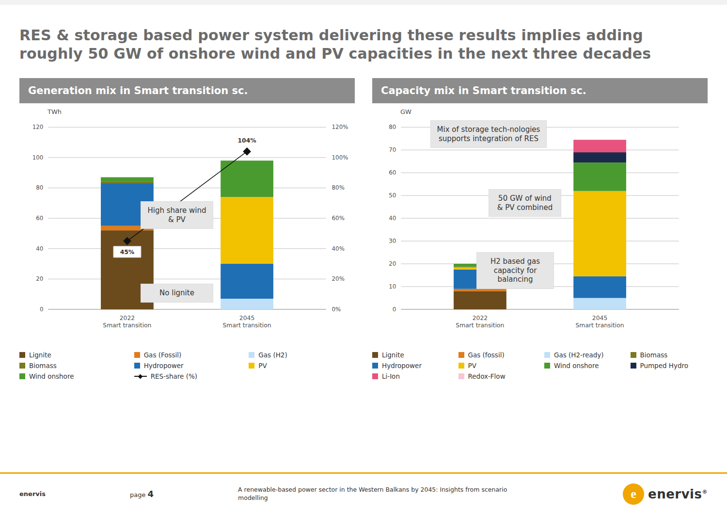RES & storage based power system delivering these results implies adding roughly 50 GW of onshore wind and PV capacities in the next three decades
Generation mix in Smart transition sc.
TWh
0 20 40 60 80 100 120 0% 20% 40% 60% 80% 100% 120% 2022 column: Lignite 52, Gas(Fossil) 3, Hydropower 28, Biomass 1, Wind 3 (total ~87) 104% 45% 2022 Smart transition 2045 Smart transition
High share wind & PV
No lignite
Lignite
Gas (Fossil)
Gas (H2)
Biomass
Hydropower
PV
Wind onshore
RES-share (%)
Capacity mix in Smart transition sc.
GW
0 10 20 30 40 50 60 70 80 2022 Smart transition 2045 Smart transition
Mix of storage tech-nologies supports integration of RES
50 GW of wind & PV combined
H2 based gas capacity for balancing
Lignite
Gas (fossil)
Gas (H2-ready)
Biomass
Hydropower
PV
Wind onshore
Pumped Hydro
Li-Ion
Redox-Flow
enervis
page 4
A renewable-based power sector in the Western Balkans by 2045: Insights from scenario modelling
e enervis®